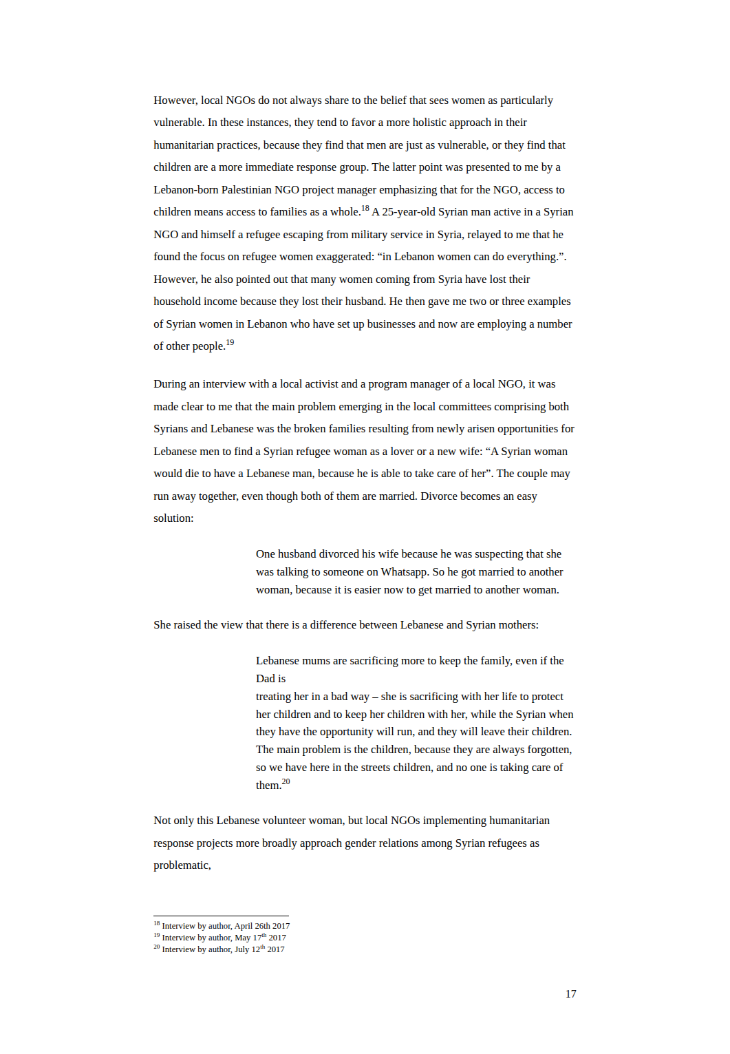However, local NGOs do not always share to the belief that sees women as particularly vulnerable. In these instances, they tend to favor a more holistic approach in their humanitarian practices, because they find that men are just as vulnerable, or they find that children are a more immediate response group. The latter point was presented to me by a Lebanon-born Palestinian NGO project manager emphasizing that for the NGO, access to children means access to families as a whole.18 A 25-year-old Syrian man active in a Syrian NGO and himself a refugee escaping from military service in Syria, relayed to me that he found the focus on refugee women exaggerated: “in Lebanon women can do everything.”. However, he also pointed out that many women coming from Syria have lost their household income because they lost their husband. He then gave me two or three examples of Syrian women in Lebanon who have set up businesses and now are employing a number of other people.19
During an interview with a local activist and a program manager of a local NGO, it was made clear to me that the main problem emerging in the local committees comprising both Syrians and Lebanese was the broken families resulting from newly arisen opportunities for Lebanese men to find a Syrian refugee woman as a lover or a new wife: “A Syrian woman would die to have a Lebanese man, because he is able to take care of her”. The couple may run away together, even though both of them are married. Divorce becomes an easy solution:
One husband divorced his wife because he was suspecting that she was talking to someone on Whatsapp. So he got married to another woman, because it is easier now to get married to another woman.
She raised the view that there is a difference between Lebanese and Syrian mothers:
Lebanese mums are sacrificing more to keep the family, even if the Dad is
treating her in a bad way – she is sacrificing with her life to protect her children and to keep her children with her, while the Syrian when they have the opportunity will run, and they will leave their children. The main problem is the children, because they are always forgotten, so we have here in the streets children, and no one is taking care of them.20
Not only this Lebanese volunteer woman, but local NGOs implementing humanitarian response projects more broadly approach gender relations among Syrian refugees as problematic,
18 Interview by author, April 26th 2017
19 Interview by author, May 17th 2017
20 Interview by author, July 12th 2017
17